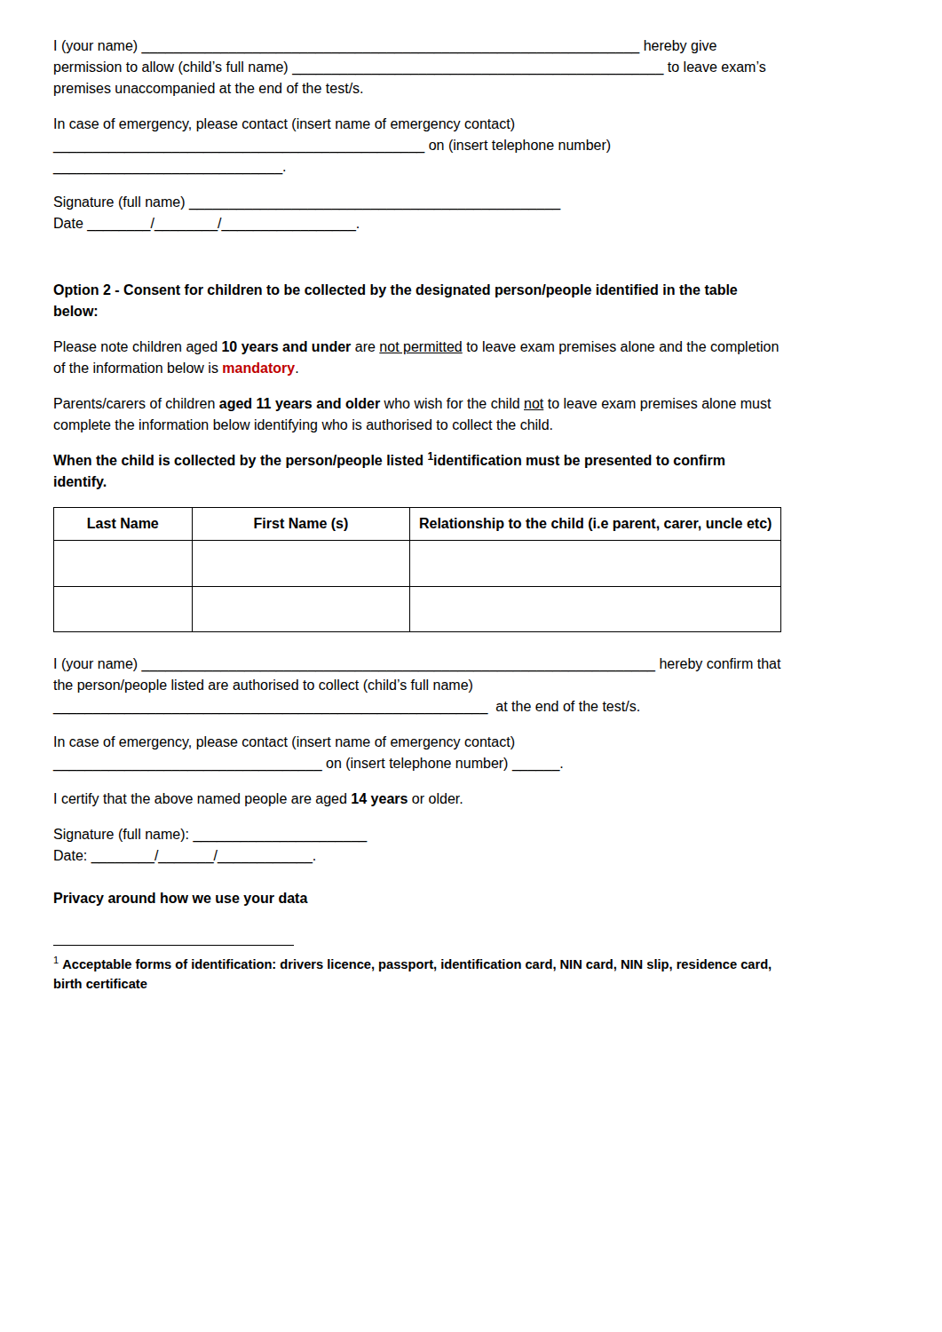I (your name) _______________________________________________________________ hereby give permission to allow (child’s full name) _______________________________________________ to leave exam’s premises unaccompanied at the end of the test/s.
In case of emergency, please contact (insert name of emergency contact) _______________________________________________ on (insert telephone number) _____________________________.
Signature (full name) _______________________________________________
Date ________/________/_________________.
Option 2 - Consent for children to be collected by the designated person/people identified in the table below:
Please note children aged 10 years and under are not permitted to leave exam premises alone and the completion of the information below is mandatory.
Parents/carers of children aged 11 years and older who wish for the child not to leave exam premises alone must complete the information below identifying who is authorised to collect the child.
When the child is collected by the person/people listed 1identification must be presented to confirm identify.
| Last Name | First Name (s) | Relationship to the child (i.e parent, carer, uncle etc) |
| --- | --- | --- |
I (your name) _________________________________________________________________ hereby confirm that the person/people listed are authorised to collect (child’s full name) _______________________________________________________ at the end of the test/s.
In case of emergency, please contact (insert name of emergency contact) __________________________________ on (insert telephone number) ______.
I certify that the above named people are aged 14 years or older.
Signature (full name): ______________________
Date: ________/_______/____________.
Privacy around how we use your data
1 Acceptable forms of identification: drivers licence, passport, identification card, NIN card, NIN slip, residence card, birth certificate